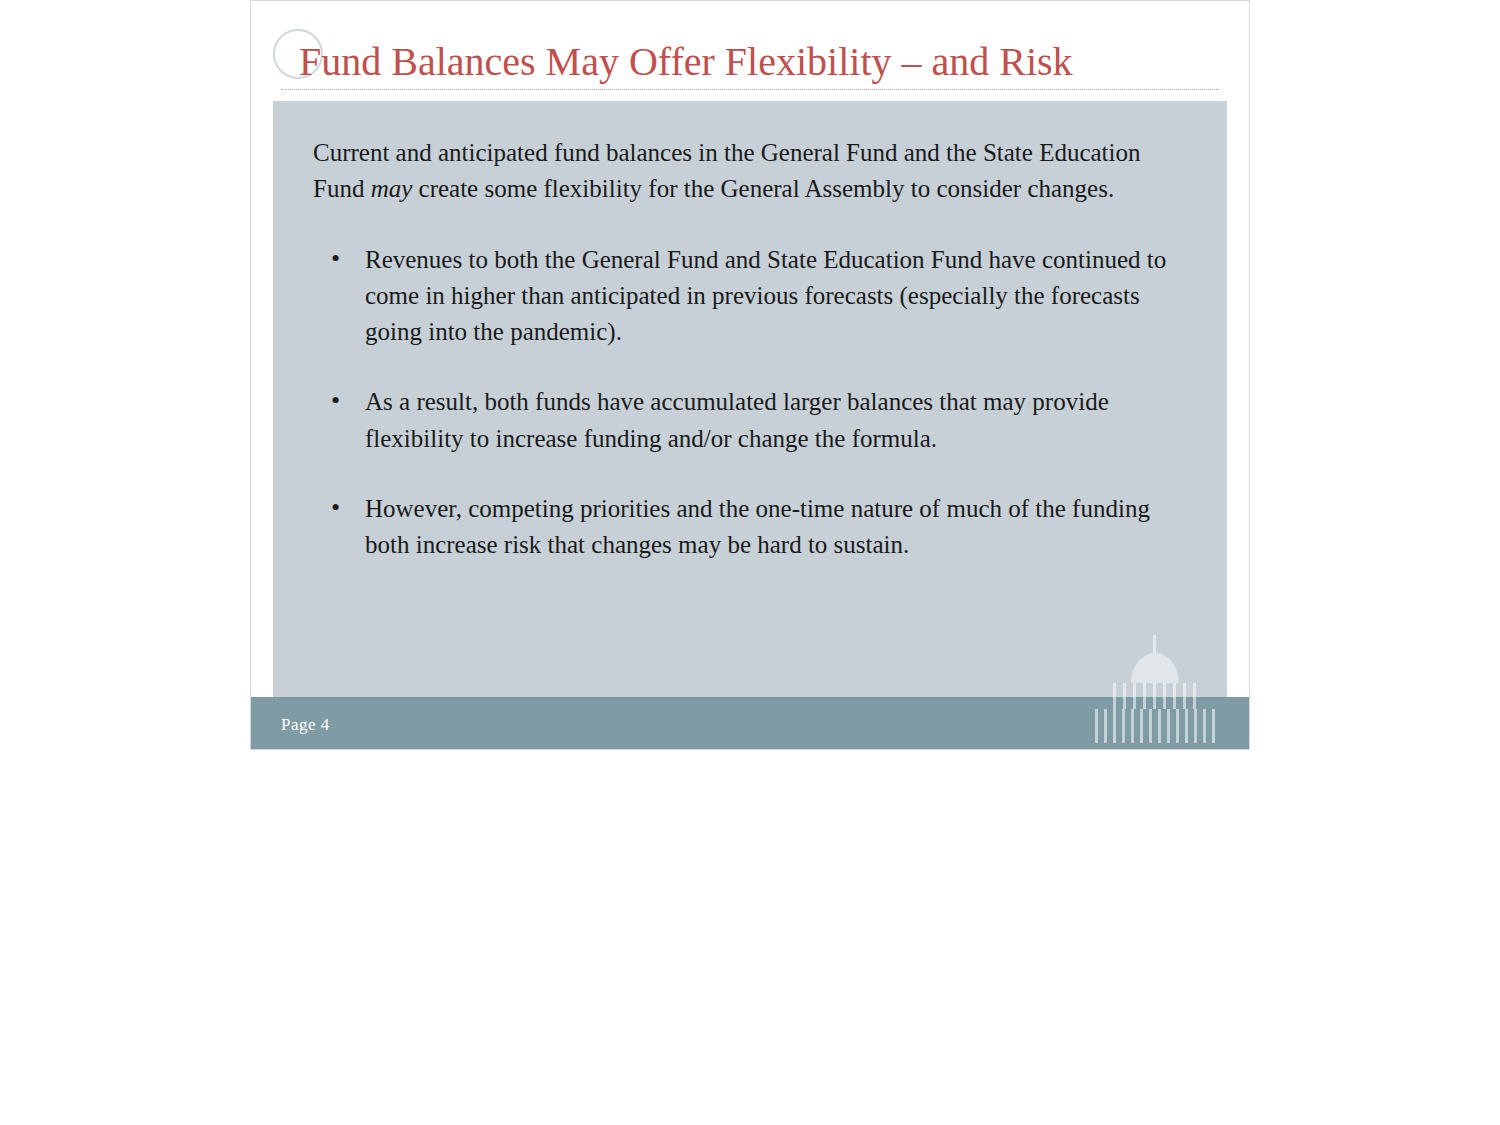Fund Balances May Offer Flexibility – and Risk
Current and anticipated fund balances in the General Fund and the State Education Fund may create some flexibility for the General Assembly to consider changes.
Revenues to both the General Fund and State Education Fund have continued to come in higher than anticipated in previous forecasts (especially the forecasts going into the pandemic).
As a result, both funds have accumulated larger balances that may provide flexibility to increase funding and/or change the formula.
However, competing priorities and the one-time nature of much of the funding both increase risk that changes may be hard to sustain.
Page 4